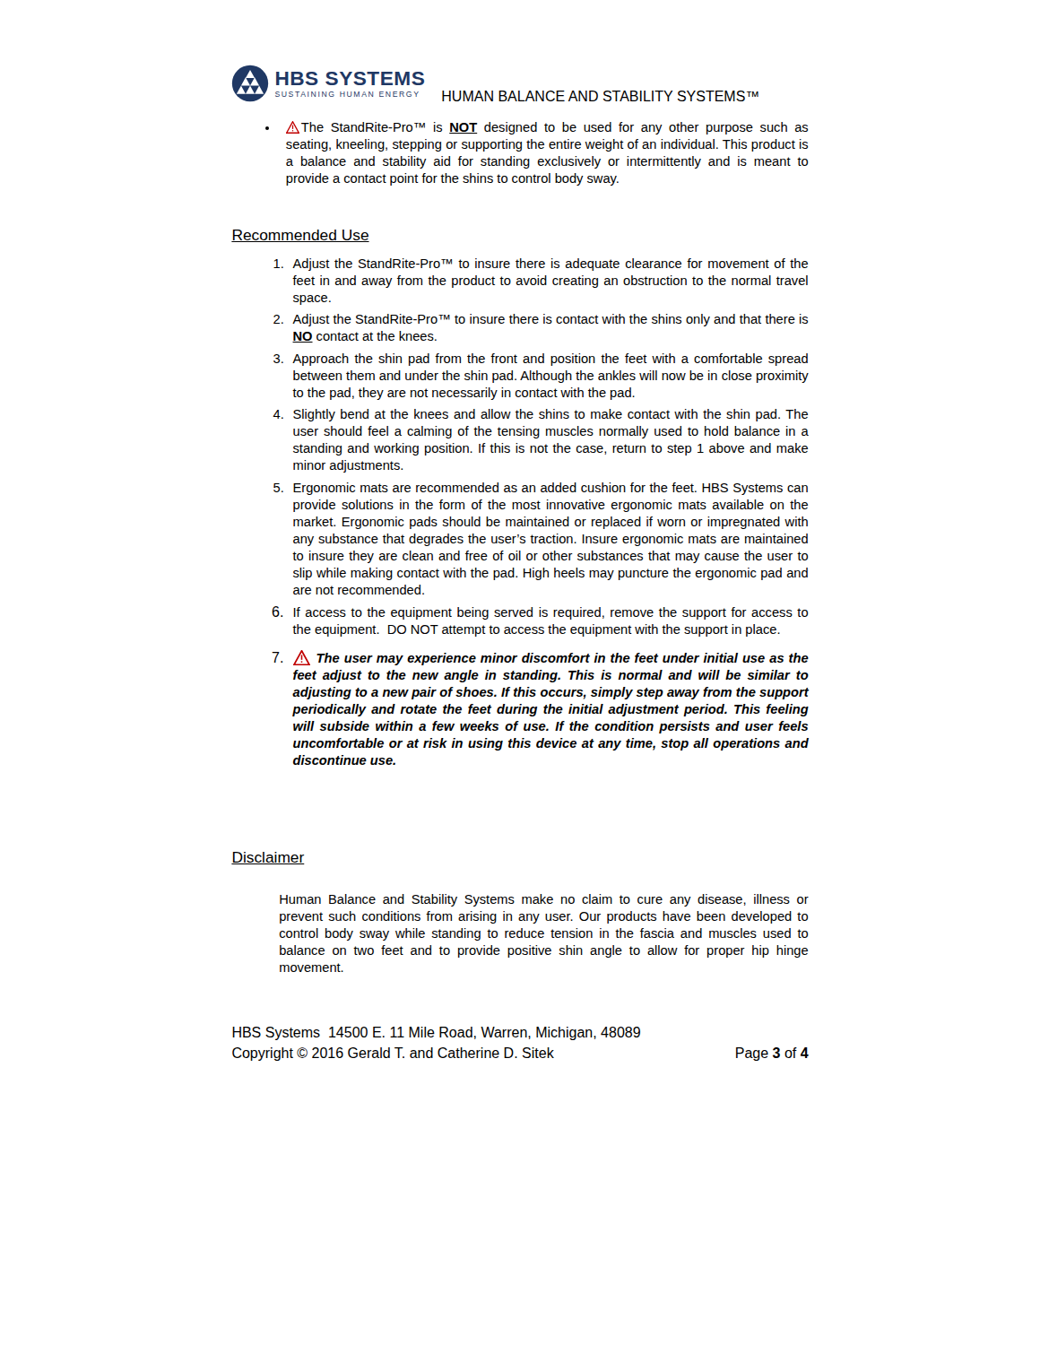HBS SYSTEMS
SUSTAINING HUMAN ENERGY
HUMAN BALANCE AND STABILITY SYSTEMS™
The StandRite-Pro™ is NOT designed to be used for any other purpose such as seating, kneeling, stepping or supporting the entire weight of an individual. This product is a balance and stability aid for standing exclusively or intermittently and is meant to provide a contact point for the shins to control body sway.
Recommended Use
Adjust the StandRite-Pro™ to insure there is adequate clearance for movement of the feet in and away from the product to avoid creating an obstruction to the normal travel space.
Adjust the StandRite-Pro™ to insure there is contact with the shins only and that there is NO contact at the knees.
Approach the shin pad from the front and position the feet with a comfortable spread between them and under the shin pad. Although the ankles will now be in close proximity to the pad, they are not necessarily in contact with the pad.
Slightly bend at the knees and allow the shins to make contact with the shin pad. The user should feel a calming of the tensing muscles normally used to hold balance in a standing and working position. If this is not the case, return to step 1 above and make minor adjustments.
Ergonomic mats are recommended as an added cushion for the feet. HBS Systems can provide solutions in the form of the most innovative ergonomic mats available on the market. Ergonomic pads should be maintained or replaced if worn or impregnated with any substance that degrades the user’s traction. Insure ergonomic mats are maintained to insure they are clean and free of oil or other substances that may cause the user to slip while making contact with the pad. High heels may puncture the ergonomic pad and are not recommended.
If access to the equipment being served is required, remove the support for access to the equipment. DO NOT attempt to access the equipment with the support in place.
The user may experience minor discomfort in the feet under initial use as the feet adjust to the new angle in standing. This is normal and will be similar to adjusting to a new pair of shoes. If this occurs, simply step away from the support periodically and rotate the feet during the initial adjustment period. This feeling will subside within a few weeks of use. If the condition persists and user feels uncomfortable or at risk in using this device at any time, stop all operations and discontinue use.
Disclaimer
Human Balance and Stability Systems make no claim to cure any disease, illness or prevent such conditions from arising in any user. Our products have been developed to control body sway while standing to reduce tension in the fascia and muscles used to balance on two feet and to provide positive shin angle to allow for proper hip hinge movement.
HBS Systems 14500 E. 11 Mile Road, Warren, Michigan, 48089
Copyright © 2016 Gerald T. and Catherine D. Sitek Page 3 of 4